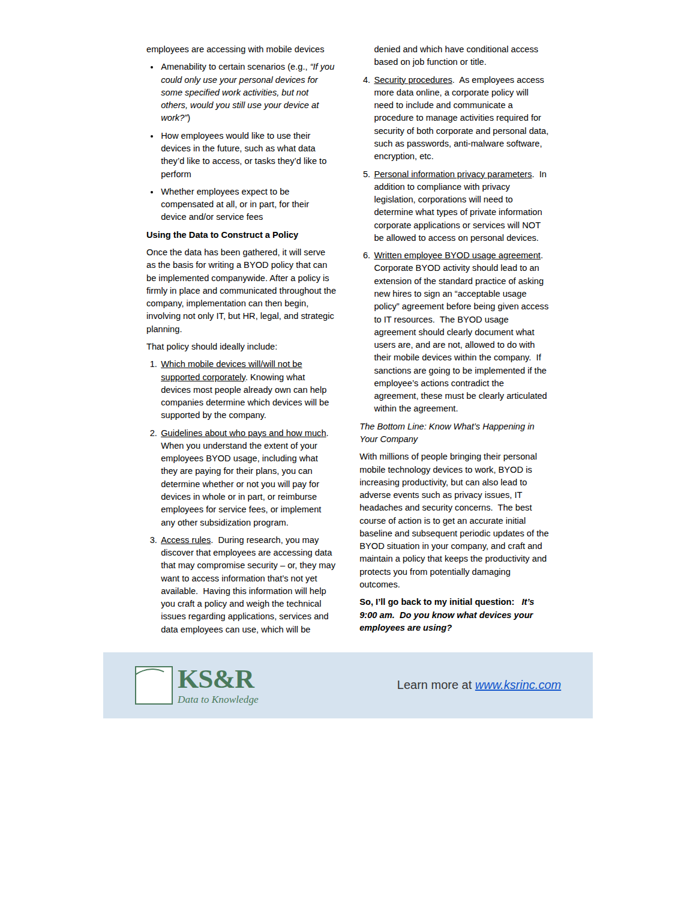employees are accessing with mobile devices
Amenability to certain scenarios (e.g., “If you could only use your personal devices for some specified work activities, but not others, would you still use your device at work?”)
How employees would like to use their devices in the future, such as what data they’d like to access, or tasks they’d like to perform
Whether employees expect to be compensated at all, or in part, for their device and/or service fees
Using the Data to Construct a Policy
Once the data has been gathered, it will serve as the basis for writing a BYOD policy that can be implemented companywide. After a policy is firmly in place and communicated throughout the company, implementation can then begin, involving not only IT, but HR, legal, and strategic planning.
That policy should ideally include:
Which mobile devices will/will not be supported corporately. Knowing what devices most people already own can help companies determine which devices will be supported by the company.
Guidelines about who pays and how much. When you understand the extent of your employees BYOD usage, including what they are paying for their plans, you can determine whether or not you will pay for devices in whole or in part, or reimburse employees for service fees, or implement any other subsidization program.
Access rules. During research, you may discover that employees are accessing data that may compromise security – or, they may want to access information that’s not yet available. Having this information will help you craft a policy and weigh the technical issues regarding applications, services and data employees can use, which will be denied and which have conditional access based on job function or title.
Security procedures. As employees access more data online, a corporate policy will need to include and communicate a procedure to manage activities required for security of both corporate and personal data, such as passwords, anti-malware software, encryption, etc.
Personal information privacy parameters. In addition to compliance with privacy legislation, corporations will need to determine what types of private information corporate applications or services will NOT be allowed to access on personal devices.
Written employee BYOD usage agreement. Corporate BYOD activity should lead to an extension of the standard practice of asking new hires to sign an “acceptable usage policy” agreement before being given access to IT resources. The BYOD usage agreement should clearly document what users are, and are not, allowed to do with their mobile devices within the company. If sanctions are going to be implemented if the employee’s actions contradict the agreement, these must be clearly articulated within the agreement.
The Bottom Line: Know What’s Happening in Your Company
With millions of people bringing their personal mobile technology devices to work, BYOD is increasing productivity, but can also lead to adverse events such as privacy issues, IT headaches and security concerns. The best course of action is to get an accurate initial baseline and subsequent periodic updates of the BYOD situation in your company, and craft and maintain a policy that keeps the productivity and protects you from potentially damaging outcomes.
So, I’ll go back to my initial question: It’s 9:00 am. Do you know what devices your employees are using?
KS&R
Data to Knowledge
Learn more at www.ksrinc.com